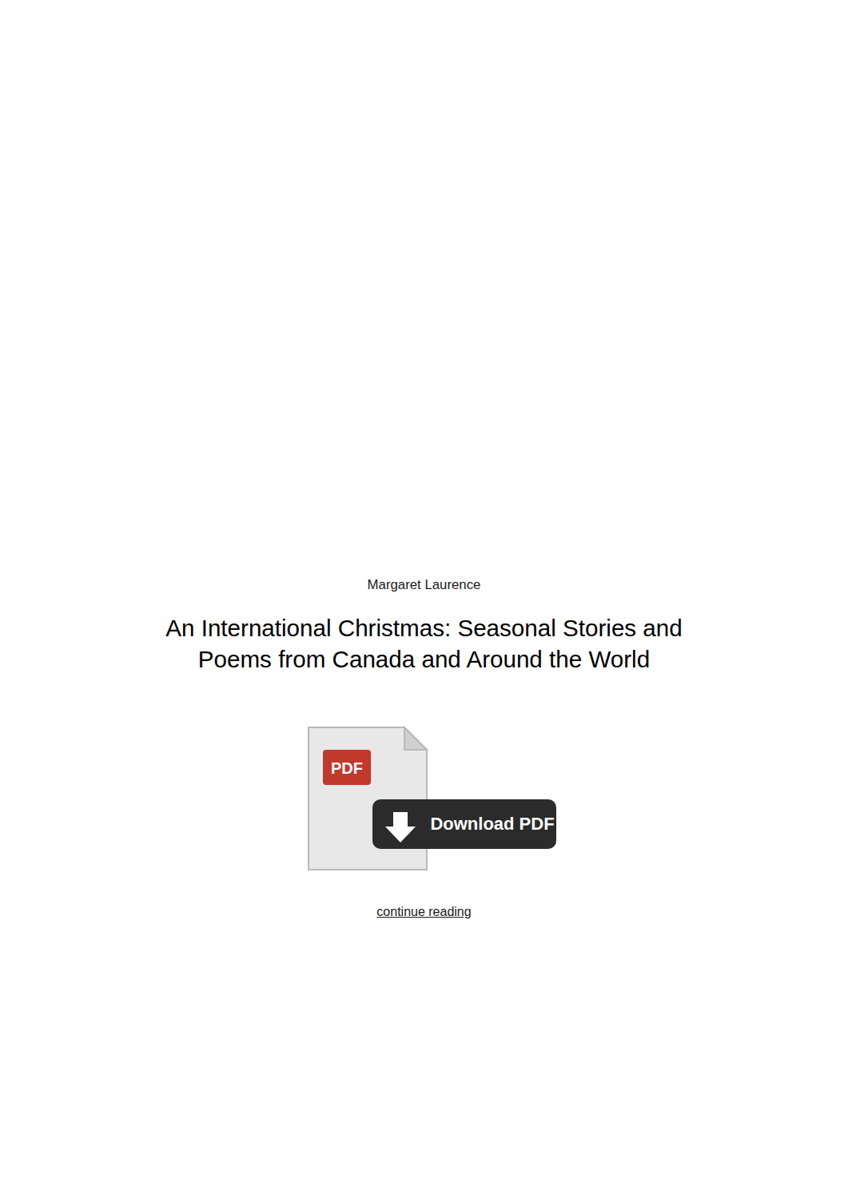Margaret Laurence
An International Christmas: Seasonal Stories and Poems from Canada and Around the World
continue reading